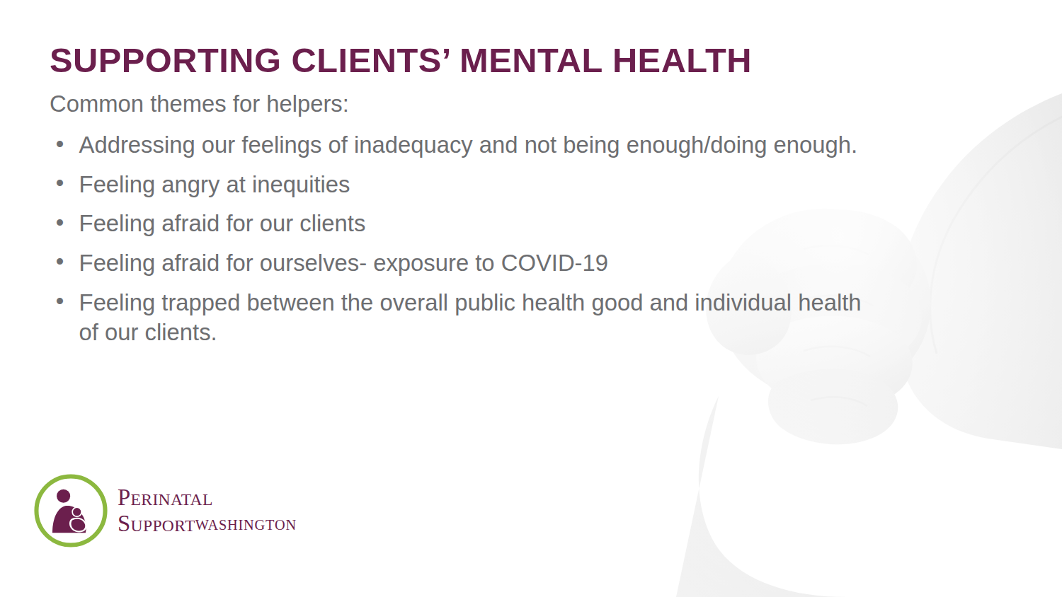SUPPORTING CLIENTS’ MENTAL HEALTH
Common themes for helpers:
Addressing our feelings of inadequacy and not being enough/doing enough.
Feeling angry at inequities
Feeling afraid for our clients
Feeling afraid for ourselves- exposure to COVID-19
Feeling trapped between the overall public health good and individual health of our clients.
PERINATAL SUPPORT WASHINGTON